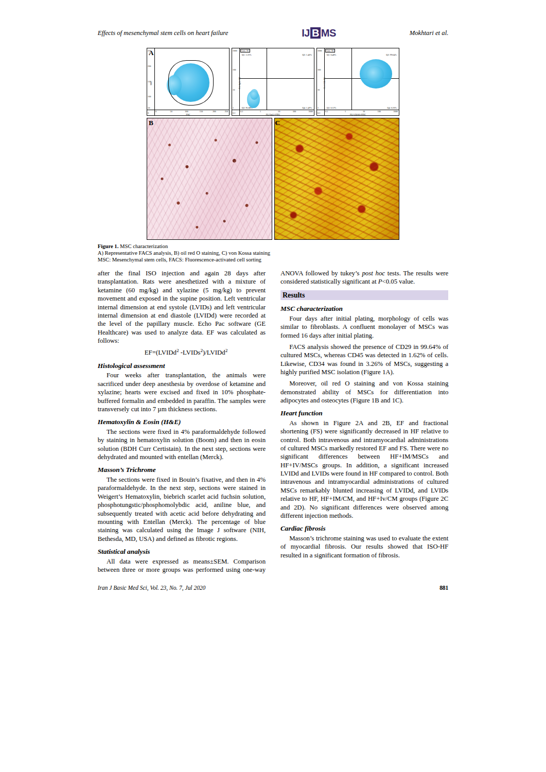Effects of mesenchymal stem cells on heart failure
IJBMS
Mokhtari et al.
A
250
200
150
100
50
0
0 50 100 150 200 250
SSC
FSC
1000
100
10
1
0.1
0.1 1 10 100 1000
FL1 IgG1-PE
FL2 IgG1-FITC
Gate: R1
Q1: 1.23%
Q2: 1.40%
Q3: 95.88%
Q4: 1.49%
1000
100
10
1
0.1
0.1 1 10 100 1000
FL1 CD9-PE
FL2 CD105-FITC
Gate: R1
Q1: 0.48%
Q2: 99.64%
Q3: 0.12%
Q4: 0.20%
B
C
Figure 1. MSC characterization
A) Representative FACS analysis, B) oil red O staining, C) von Kossa staining
MSC: Mesenchymal stem cells, FACS: Fluorescence-activated cell sorting
after the final ISO injection and again 28 days after transplantation. Rats were anesthetized with a mixture of ketamine (60 mg/kg) and xylazine (5 mg/kg) to prevent movement and exposed in the supine position. Left ventricular internal dimension at end systole (LVIDs) and left ventricular internal dimension at end diastole (LVIDd) were recorded at the level of the papillary muscle. Echo Pac software (GE Healthcare) was used to analyze data. EF was calculated as follows:
EF=(LVIDd2 -LVIDs2)/LVIDd2
Histological assessment
Four weeks after transplantation, the animals were sacrificed under deep anesthesia by overdose of ketamine and xylazine; hearts were excised and fixed in 10% phosphate-buffered formalin and embedded in paraffin. The samples were transversely cut into 7 µm thickness sections.
Hematoxylin & Eosin (H&E)
The sections were fixed in 4% paraformaldehyde followed by staining in hematoxylin solution (Boom) and then in eosin solution (BDH Curr Certistain). In the next step, sections were dehydrated and mounted with entellan (Merck).
Masson’s Trichrome
The sections were fixed in Bouin’s fixative, and then in 4% paraformaldehyde. In the next step, sections were stained in Weigert’s Hematoxylin, biebrich scarlet acid fuchsin solution, phosphotungstic/phosphomolybdic acid, aniline blue, and subsequently treated with acetic acid before dehydrating and mounting with Entellan (Merck). The percentage of blue staining was calculated using the Image J software (NIH, Bethesda, MD, USA) and defined as fibrotic regions.
Statistical analysis
All data were expressed as means±SEM. Comparison between three or more groups was performed using one-way ANOVA followed by tukey’s post hoc tests. The results were considered statistically significant at P<0.05 value.
Results
MSC characterization
Four days after initial plating, morphology of cells was similar to fibroblasts. A confluent monolayer of MSCs was formed 16 days after initial plating.
FACS analysis showed the presence of CD29 in 99.64% of cultured MSCs, whereas CD45 was detected in 1.62% of cells. Likewise, CD34 was found in 3.26% of MSCs, suggesting a highly purified MSC isolation (Figure 1A).
Moreover, oil red O staining and von Kossa staining demonstrated ability of MSCs for differentiation into adipocytes and osteocytes (Figure 1B and 1C).
Heart function
As shown in Figure 2A and 2B, EF and fractional shortening (FS) were significantly decreased in HF relative to control. Both intravenous and intramyocardial administrations of cultured MSCs markedly restored EF and FS. There were no significant differences between HF+IM/MSCs and HF+IV/MSCs groups. In addition, a significant increased LVIDd and LVIDs were found in HF compared to control. Both intravenous and intramyocardial administrations of cultured MSCs remarkably blunted increasing of LVIDd, and LVIDs relative to HF, HF+IM/CM, and HF+Iv/CM groups (Figure 2C and 2D). No significant differences were observed among different injection methods.
Cardiac fibrosis
Masson’s trichrome staining was used to evaluate the extent of myocardial fibrosis. Our results showed that ISO-HF resulted in a significant formation of fibrosis.
Iran J Basic Med Sci, Vol. 23, No. 7, Jul 2020
881